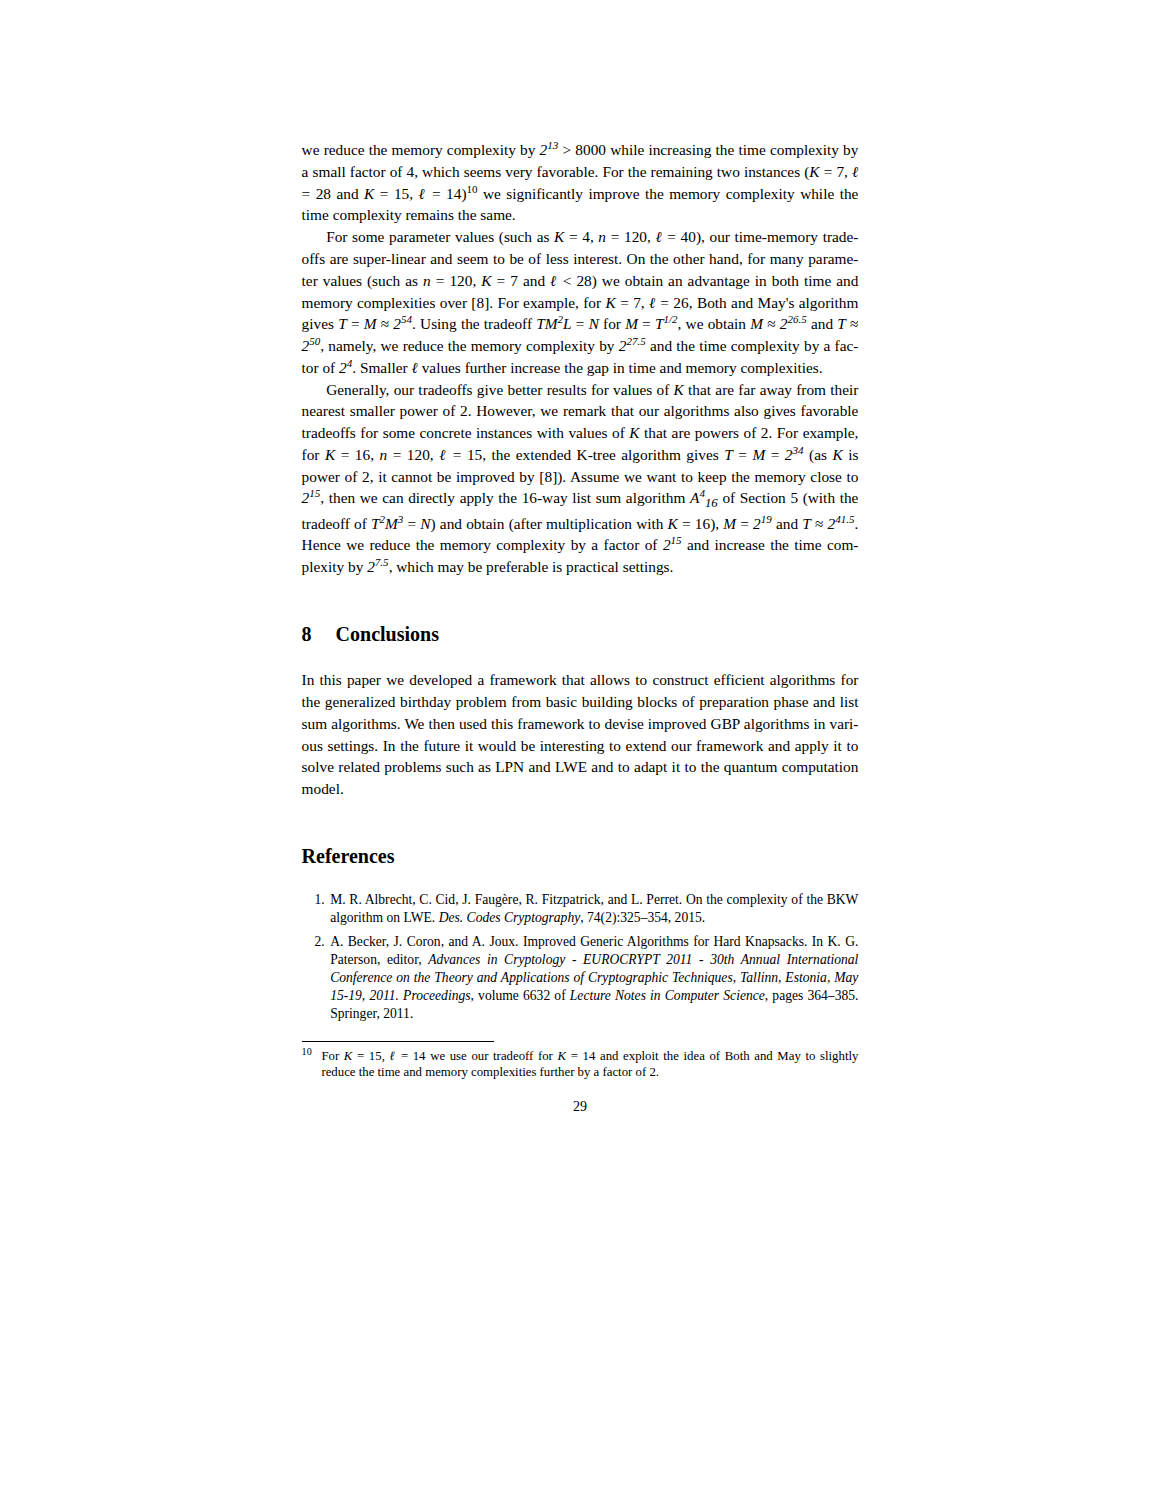we reduce the memory complexity by 213 > 8000 while increasing the time complexity by a small factor of 4, which seems very favorable. For the remaining two instances (K = 7, ℓ = 28 and K = 15, ℓ = 14)10 we significantly improve the memory complexity while the time complexity remains the same.
For some parameter values (such as K = 4, n = 120, ℓ = 40), our time-memory tradeoffs are super-linear and seem to be of less interest. On the other hand, for many parameter values (such as n = 120, K = 7 and ℓ < 28) we obtain an advantage in both time and memory complexities over [8]. For example, for K = 7, ℓ = 26, Both and May's algorithm gives T = M ≈ 254. Using the tradeoff TM2L = N for M = T1/2, we obtain M ≈ 226.5 and T ≈ 250, namely, we reduce the memory complexity by 227.5 and the time complexity by a factor of 24. Smaller ℓ values further increase the gap in time and memory complexities.
Generally, our tradeoffs give better results for values of K that are far away from their nearest smaller power of 2. However, we remark that our algorithms also gives favorable tradeoffs for some concrete instances with values of K that are powers of 2. For example, for K = 16, n = 120, ℓ = 15, the extended K-tree algorithm gives T = M = 234 (as K is power of 2, it cannot be improved by [8]). Assume we want to keep the memory close to 215, then we can directly apply the 16-way list sum algorithm A416 of Section 5 (with the tradeoff of T2M3 = N) and obtain (after multiplication with K = 16), M = 219 and T ≈ 241.5. Hence we reduce the memory complexity by a factor of 215 and increase the time complexity by 27.5, which may be preferable is practical settings.
8 Conclusions
In this paper we developed a framework that allows to construct efficient algorithms for the generalized birthday problem from basic building blocks of preparation phase and list sum algorithms. We then used this framework to devise improved GBP algorithms in various settings. In the future it would be interesting to extend our framework and apply it to solve related problems such as LPN and LWE and to adapt it to the quantum computation model.
References
M. R. Albrecht, C. Cid, J. Faugère, R. Fitzpatrick, and L. Perret. On the complexity of the BKW algorithm on LWE. Des. Codes Cryptography, 74(2):325–354, 2015.
A. Becker, J. Coron, and A. Joux. Improved Generic Algorithms for Hard Knapsacks. In K. G. Paterson, editor, Advances in Cryptology - EUROCRYPT 2011 - 30th Annual International Conference on the Theory and Applications of Cryptographic Techniques, Tallinn, Estonia, May 15-19, 2011. Proceedings, volume 6632 of Lecture Notes in Computer Science, pages 364–385. Springer, 2011.
10 For K = 15, ℓ = 14 we use our tradeoff for K = 14 and exploit the idea of Both and May to slightly reduce the time and memory complexities further by a factor of 2.
29